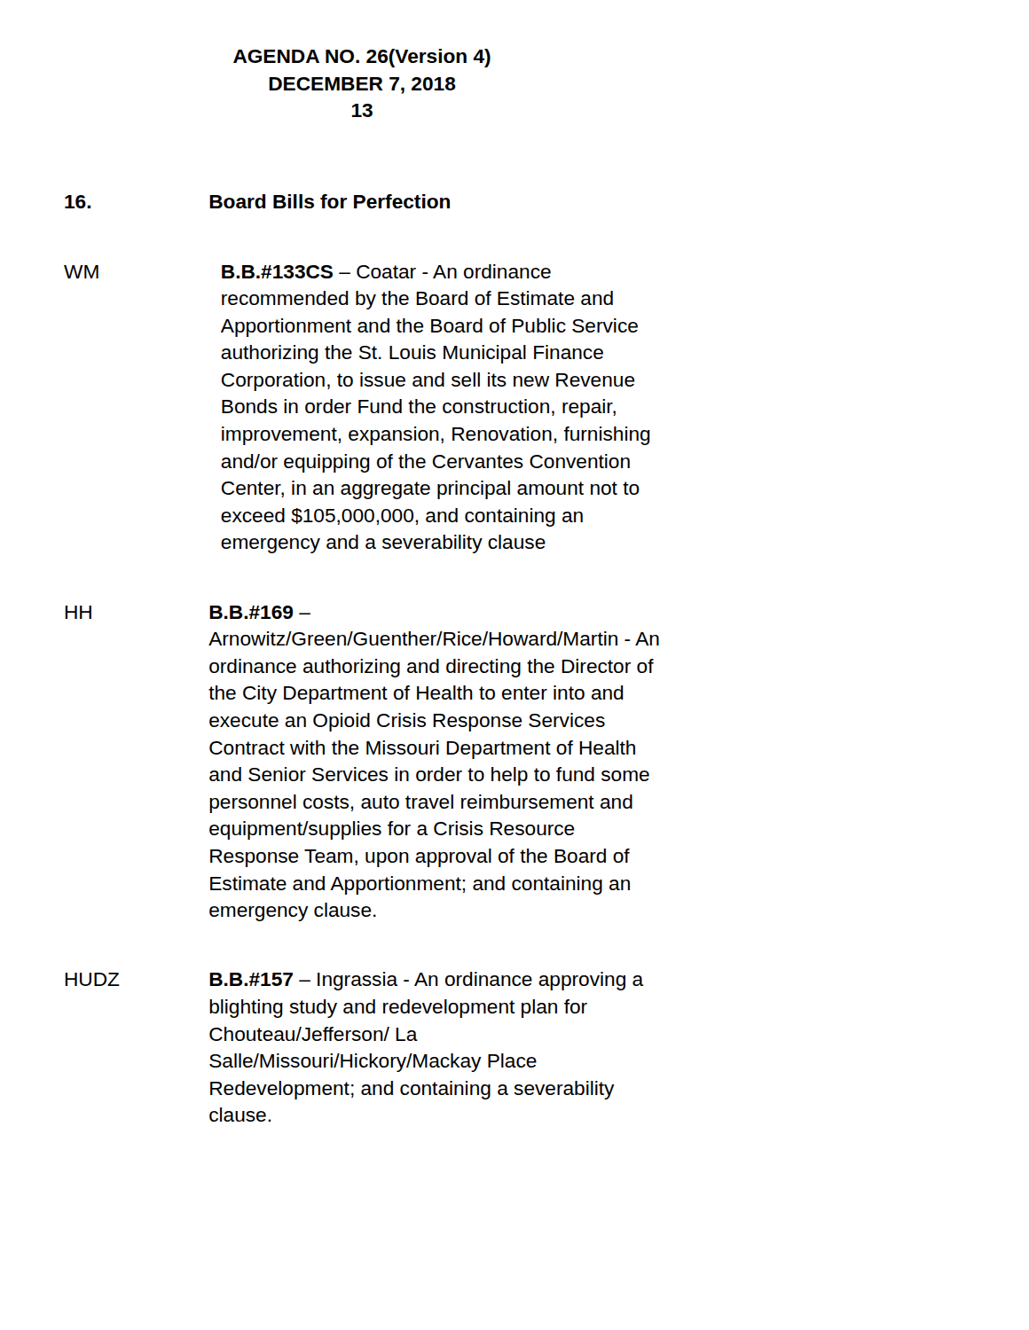AGENDA NO. 26(Version 4) DECEMBER 7, 2018 13
16.
Board Bills for Perfection
WM
B.B.#133CS – Coatar - An ordinance recommended by the Board of Estimate and Apportionment and the Board of Public Service authorizing the St. Louis Municipal Finance Corporation, to issue and sell its new Revenue Bonds in order Fund the construction, repair, improvement, expansion, Renovation, furnishing and/or equipping of the Cervantes Convention Center, in an aggregate principal amount not to exceed $105,000,000, and containing an emergency and a severability clause
HH
B.B.#169 – Arnowitz/Green/Guenther/Rice/Howard/Martin - An ordinance authorizing and directing the Director of the City Department of Health to enter into and execute an Opioid Crisis Response Services Contract with the Missouri Department of Health and Senior Services in order to help to fund some personnel costs, auto travel reimbursement and equipment/supplies for a Crisis Resource Response Team, upon approval of the Board of Estimate and Apportionment; and containing an emergency clause.
HUDZ
B.B.#157 – Ingrassia - An ordinance approving a blighting study and redevelopment plan for Chouteau/Jefferson/ La Salle/Missouri/Hickory/Mackay Place Redevelopment; and containing a severability clause.